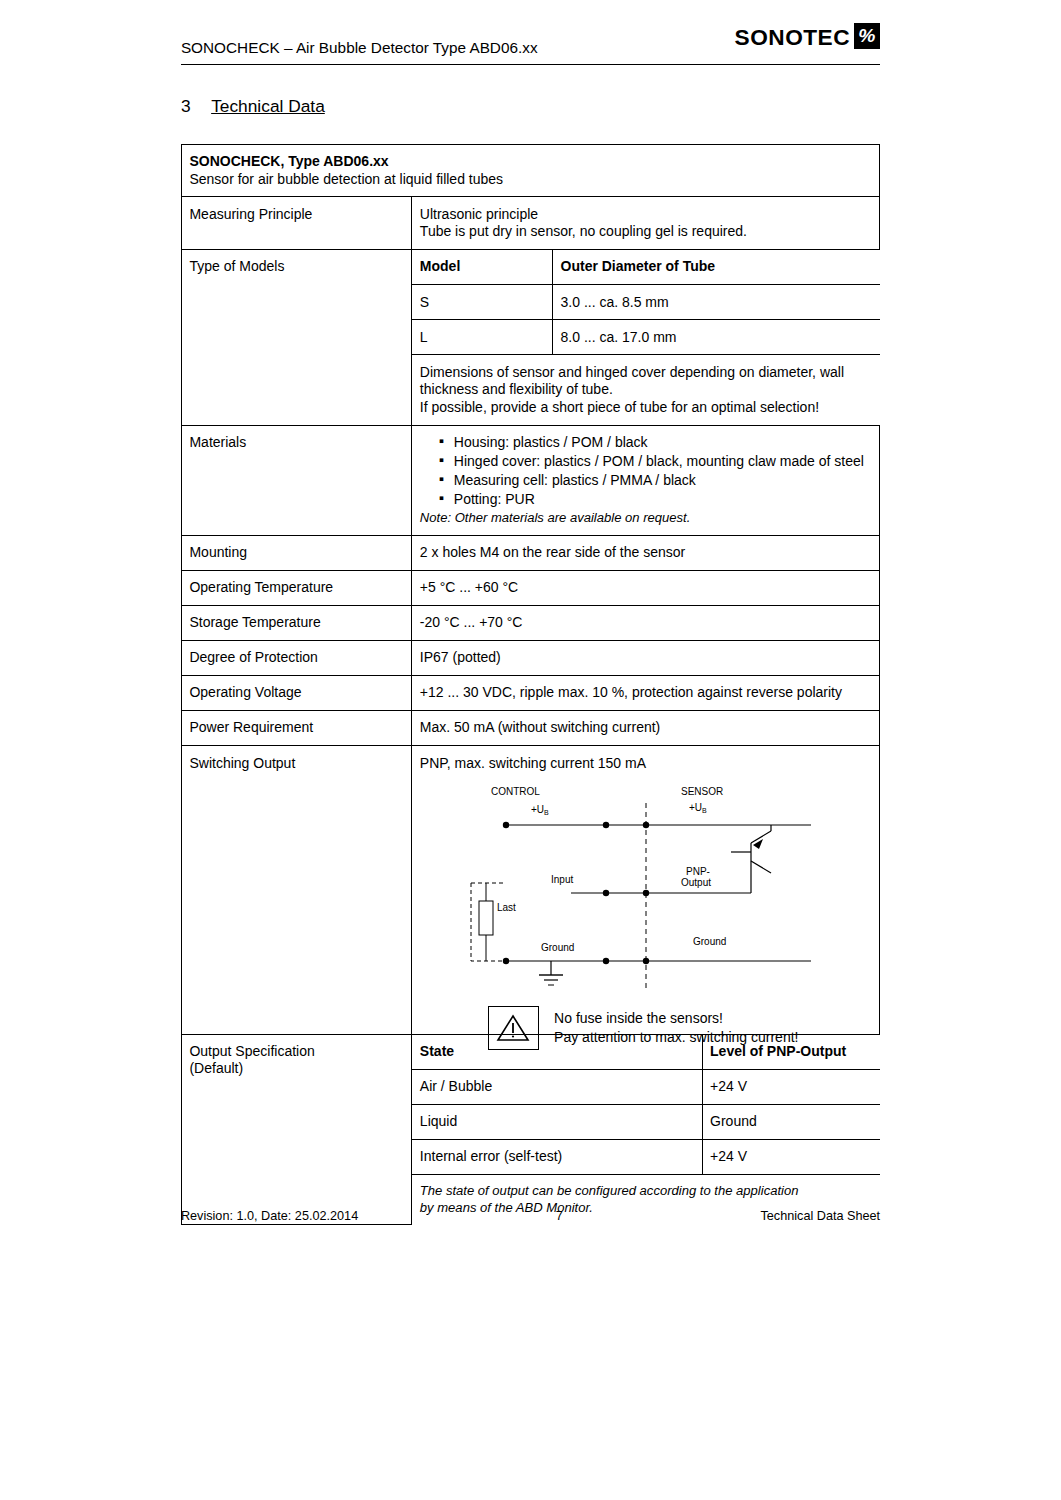SONOCHECK – Air Bubble Detector Type ABD06.xx
SONOTEC%
3 Technical Data
| SONOCHECK, Type ABD06.xx Sensor for air bubble detection at liquid filled tubes |
| Measuring Principle | Ultrasonic principle Tube is put dry in sensor, no coupling gel is required. |
| Type of Models | / Model / Outer Diameter of Tube / / S / 3.0 ... ca. 8.5 mm / / L / 8.0 ... ca. 17.0 mm / / Dimensions of sensor and hinged cover depending on diameter, wall thickness and flexibility of tube. If possible, provide a short piece of tube for an optimal selection! / |
| Materials | Housing: plastics / POM / black Hinged cover: plastics / POM / black, mounting claw made of steel Measuring cell: plastics / PMMA / black Potting: PUR Note: Other materials are available on request. |
| Mounting | 2 x holes M4 on the rear side of the sensor |
| Operating Temperature | +5 °C ... +60 °C |
| Storage Temperature | -20 °C ... +70 °C |
| Degree of Protection | IP67 (potted) |
| Operating Voltage | +12 ... 30 VDC, ripple max. 10 %, protection against reverse polarity |
| Power Requirement | Max. 50 mA (without switching current) |
| Switching Output | PNP, max. switching current 150 mA CONTROL SENSOR +U B +U B Input PNP- Output Ground Ground Last No fuse inside the sensors! Pay attention to max. switching current! |
| Output Specification (Default) | / State / Level of PNP-Output / / Air / Bubble / +24 V / / Liquid / Ground / / Internal error (self-test) / +24 V / / The state of output can be configured according to the application by means of the ABD Monitor. / |
Revision: 1.0, Date: 25.02.2014
7
Technical Data Sheet